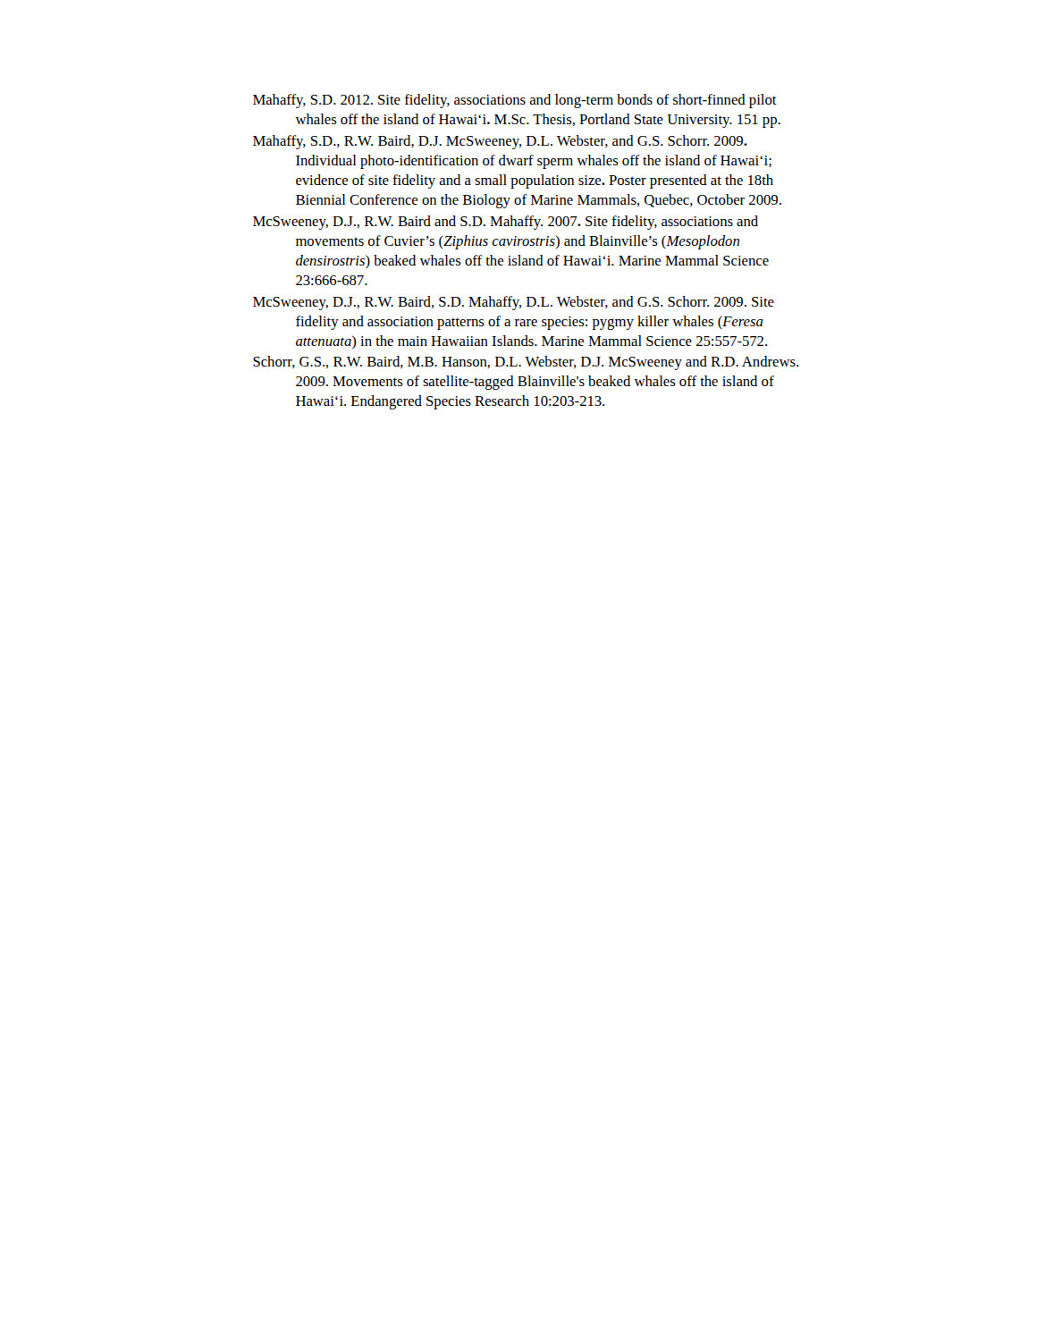Mahaffy, S.D. 2012. Site fidelity, associations and long-term bonds of short-finned pilot whales off the island of Hawaiʻi. M.Sc. Thesis, Portland State University. 151 pp.
Mahaffy, S.D., R.W. Baird, D.J. McSweeney, D.L. Webster, and G.S. Schorr. 2009. Individual photo-identification of dwarf sperm whales off the island of Hawaiʻi; evidence of site fidelity and a small population size. Poster presented at the 18th Biennial Conference on the Biology of Marine Mammals, Quebec, October 2009.
McSweeney, D.J., R.W. Baird and S.D. Mahaffy. 2007. Site fidelity, associations and movements of Cuvier’s (Ziphius cavirostris) and Blainville’s (Mesoplodon densirostris) beaked whales off the island of Hawaiʻi. Marine Mammal Science 23:666-687.
McSweeney, D.J., R.W. Baird, S.D. Mahaffy, D.L. Webster, and G.S. Schorr. 2009. Site fidelity and association patterns of a rare species: pygmy killer whales (Feresa attenuata) in the main Hawaiian Islands. Marine Mammal Science 25:557-572.
Schorr, G.S., R.W. Baird, M.B. Hanson, D.L. Webster, D.J. McSweeney and R.D. Andrews. 2009. Movements of satellite-tagged Blainville's beaked whales off the island of Hawaiʻi. Endangered Species Research 10:203-213.